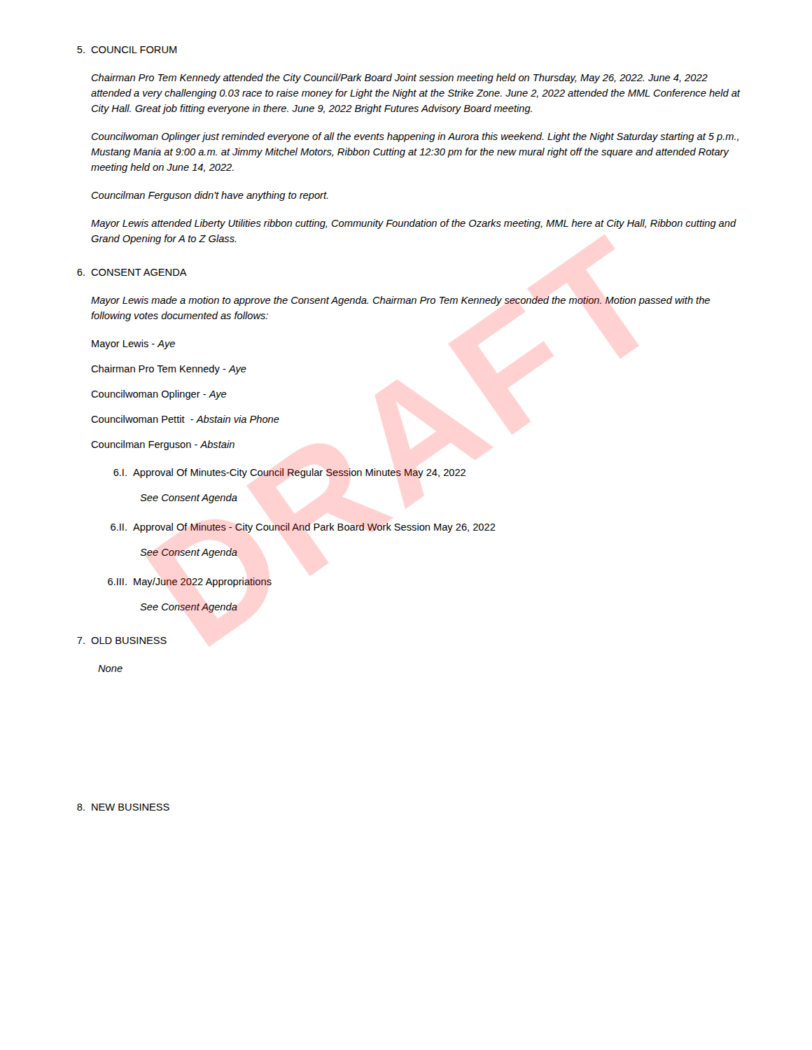DRAFT
Council Forum
Chairman Pro Tem Kennedy attended the City Council/Park Board Joint session meeting held on Thursday, May 26, 2022. June 4, 2022 attended a very challenging 0.03 race to raise money for Light the Night at the Strike Zone. June 2, 2022 attended the MML Conference held at City Hall. Great job fitting everyone in there. June 9, 2022 Bright Futures Advisory Board meeting.
Councilwoman Oplinger just reminded everyone of all the events happening in Aurora this weekend. Light the Night Saturday starting at 5 p.m., Mustang Mania at 9:00 a.m. at Jimmy Mitchel Motors, Ribbon Cutting at 12:30 pm for the new mural right off the square and attended Rotary meeting held on June 14, 2022.
Councilman Ferguson didn't have anything to report.
Mayor Lewis attended Liberty Utilities ribbon cutting, Community Foundation of the Ozarks meeting, MML here at City Hall, Ribbon cutting and Grand Opening for A to Z Glass.
Consent Agenda
Mayor Lewis made a motion to approve the Consent Agenda. Chairman Pro Tem Kennedy seconded the motion. Motion passed with the following votes documented as follows:
Mayor Lewis - Aye
Chairman Pro Tem Kennedy - Aye
Councilwoman Oplinger - Aye
Councilwoman Pettit - Abstain via Phone
Councilman Ferguson - Abstain
6.I. Approval Of Minutes-City Council Regular Session Minutes May 24, 2022
See Consent Agenda
6.II. Approval Of Minutes - City Council And Park Board Work Session May 26, 2022
See Consent Agenda
6.III. May/June 2022 Appropriations
See Consent Agenda
Old Business
None
New Business